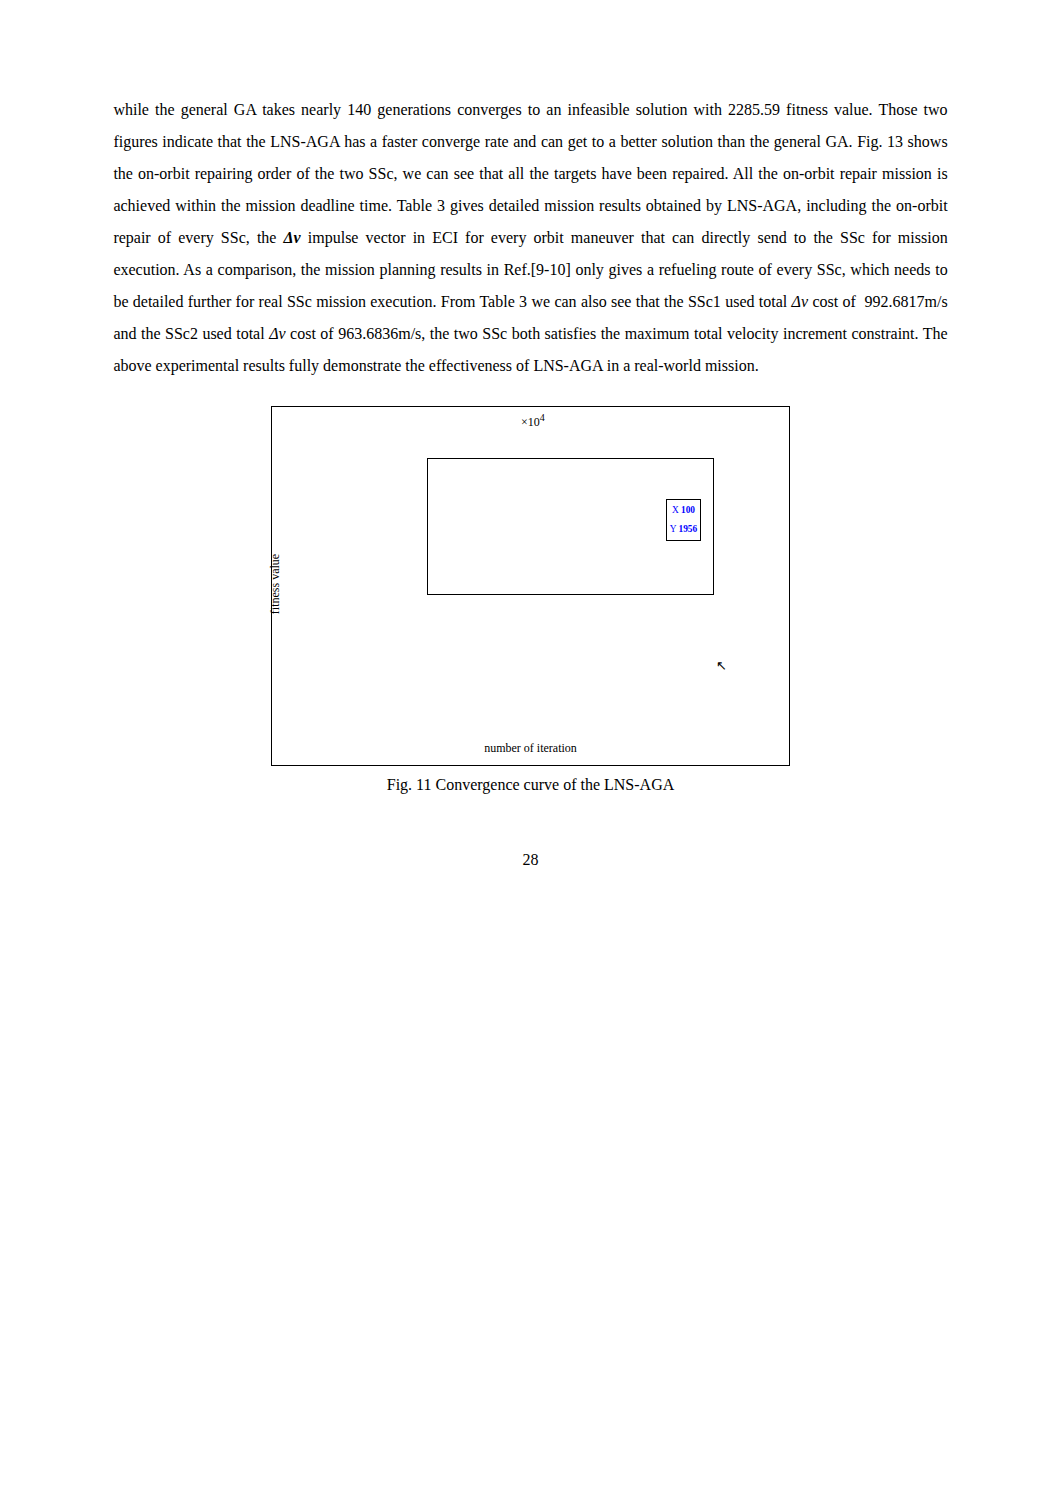while the general GA takes nearly 140 generations converges to an infeasible solution with 2285.59 fitness value. Those two figures indicate that the LNS-AGA has a faster converge rate and can get to a better solution than the general GA. Fig. 13 shows the on-orbit repairing order of the two SSc, we can see that all the targets have been repaired. All the on-orbit repair mission is achieved within the mission deadline time. Table 3 gives detailed mission results obtained by LNS-AGA, including the on-orbit repair of every SSc, the Δv impulse vector in ECI for every orbit maneuver that can directly send to the SSc for mission execution. As a comparison, the mission planning results in Ref.[9-10] only gives a refueling route of every SSc, which needs to be detailed further for real SSc mission execution. From Table 3 we can also see that the SSc1 used total Δv cost of 992.6817m/s and the SSc2 used total Δv cost of 963.6836m/s, the two SSc both satisfies the maximum total velocity increment constraint. The above experimental results fully demonstrate the effectiveness of LNS-AGA in a real-world mission.
×104
fitness value
X 100
Y 1956
↖
number of iteration
Fig. 11 Convergence curve of the LNS-AGA
28